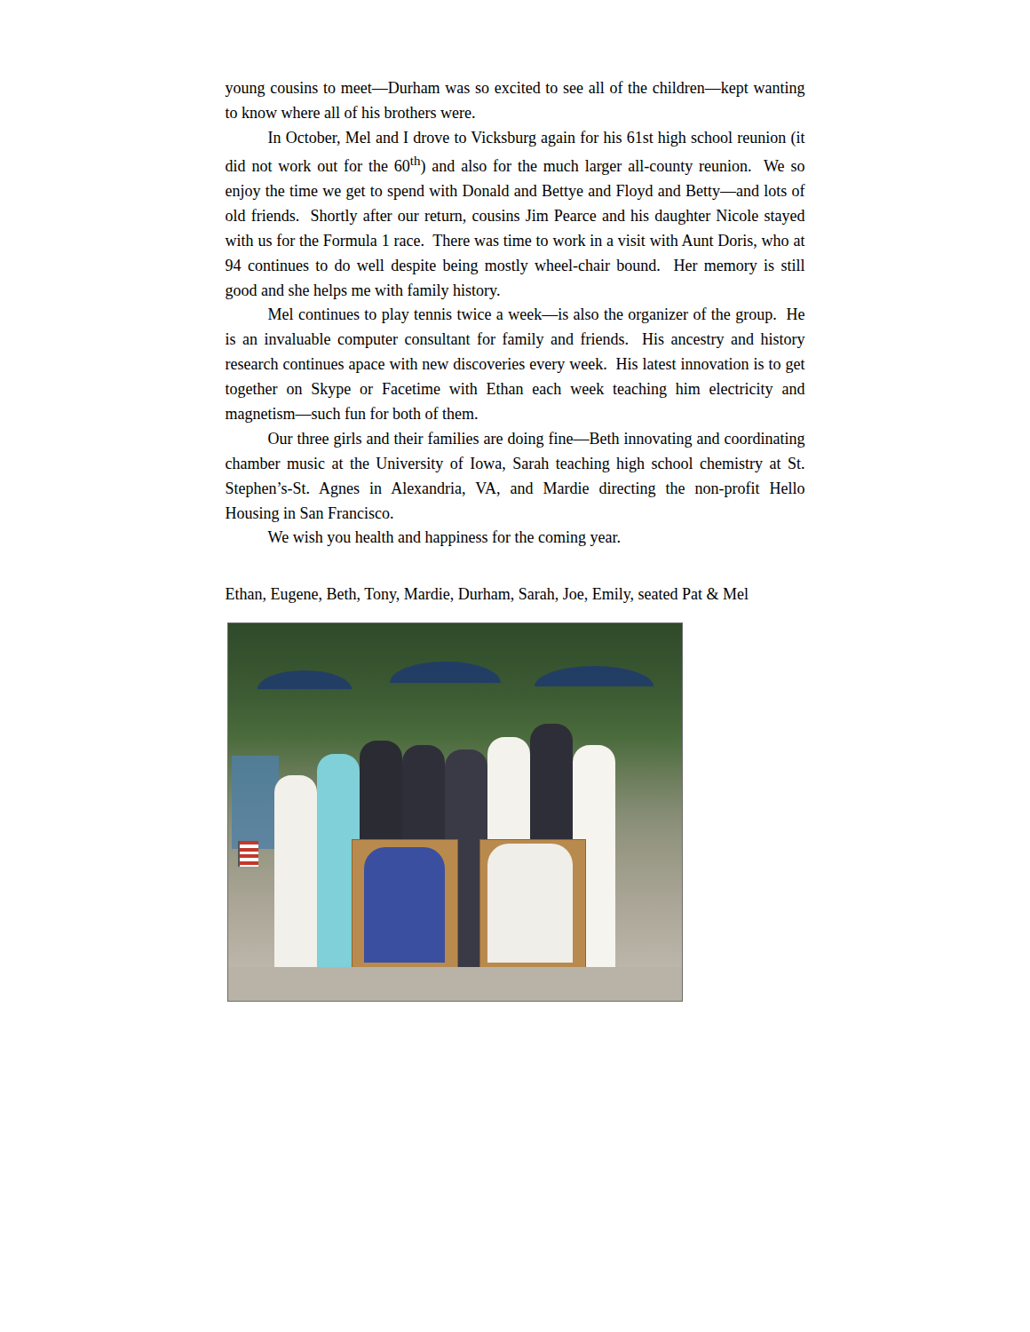young cousins to meet—Durham was so excited to see all of the children—kept wanting to know where all of his brothers were.
In October, Mel and I drove to Vicksburg again for his 61st high school reunion (it did not work out for the 60th) and also for the much larger all-county reunion. We so enjoy the time we get to spend with Donald and Bettye and Floyd and Betty—and lots of old friends. Shortly after our return, cousins Jim Pearce and his daughter Nicole stayed with us for the Formula 1 race. There was time to work in a visit with Aunt Doris, who at 94 continues to do well despite being mostly wheel-chair bound. Her memory is still good and she helps me with family history.
Mel continues to play tennis twice a week—is also the organizer of the group. He is an invaluable computer consultant for family and friends. His ancestry and history research continues apace with new discoveries every week. His latest innovation is to get together on Skype or Facetime with Ethan each week teaching him electricity and magnetism—such fun for both of them.
Our three girls and their families are doing fine—Beth innovating and coordinating chamber music at the University of Iowa, Sarah teaching high school chemistry at St. Stephen’s-St. Agnes in Alexandria, VA, and Mardie directing the non-profit Hello Housing in San Francisco.
We wish you health and happiness for the coming year.
Ethan, Eugene, Beth, Tony, Mardie, Durham, Sarah, Joe, Emily, seated Pat & Mel